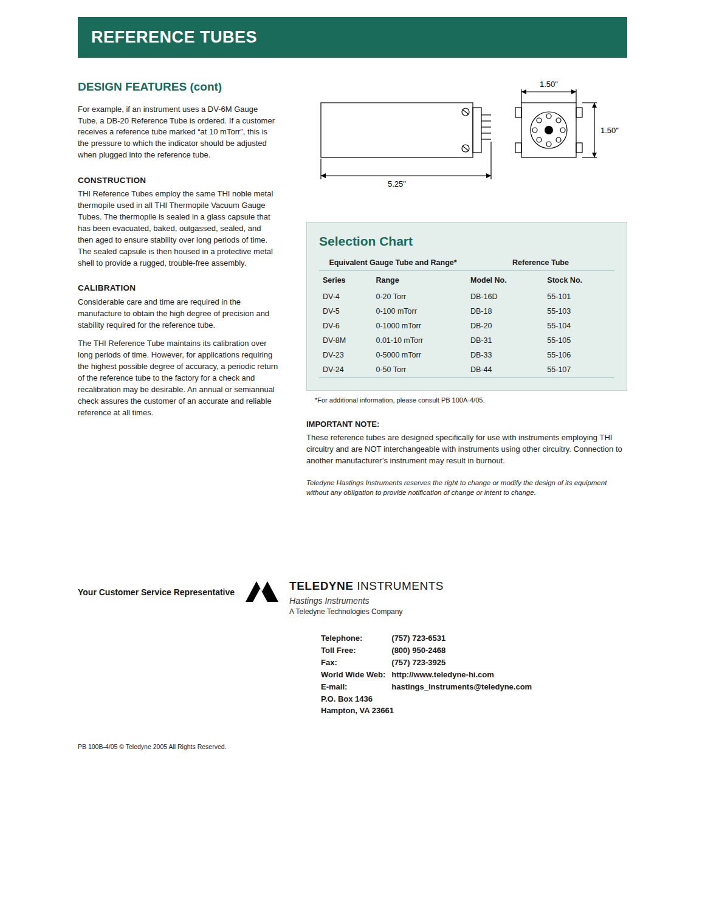REFERENCE TUBES
DESIGN FEATURES (cont)
For example, if an instrument uses a DV-6M Gauge Tube, a DB-20 Reference Tube is ordered. If a customer receives a reference tube marked “at 10 mTorr”, this is the pressure to which the indicator should be adjusted when plugged into the reference tube.
CONSTRUCTION
THI Reference Tubes employ the same THI noble metal thermopile used in all THI Thermopile Vacuum Gauge Tubes. The thermopile is sealed in a glass capsule that has been evacuated, baked, outgassed, sealed, and then aged to ensure stability over long periods of time. The sealed capsule is then housed in a protective metal shell to provide a rugged, trouble-free assembly.
CALIBRATION
Considerable care and time are required in the manufacture to obtain the high degree of precision and stability required for the reference tube.
The THI Reference Tube maintains its calibration over long periods of time. However, for applications requiring the highest possible degree of accuracy, a periodic return of the reference tube to the factory for a check and recalibration may be desirable. An annual or semiannual check assures the customer of an accurate and reliable reference at all times.
5.25" 1.50" 1.50"
Selection Chart
| Equivalent Gauge Tube and Range* | Reference Tube |
| --- | --- |
| Series | Range | Model No. | Stock No. |
| DV-4 | 0-20 Torr | DB-16D | 55-101 |
| DV-5 | 0-100 mTorr | DB-18 | 55-103 |
| DV-6 | 0-1000 mTorr | DB-20 | 55-104 |
| DV-8M | 0.01-10 mTorr | DB-31 | 55-105 |
| DV-23 | 0-5000 mTorr | DB-33 | 55-106 |
| DV-24 | 0-50 Torr | DB-44 | 55-107 |
*For additional information, please consult PB 100A-4/05.
IMPORTANT NOTE:
These reference tubes are designed specifically for use with instruments employing THI circuitry and are NOT interchangeable with instruments using other circuitry. Connection to another manufacturer’s instrument may result in burnout.
Teledyne Hastings Instruments reserves the right to change or modify the design of its equipment without any obligation to provide notification of change or intent to change.
Your Customer Service Representative
TELEDYNE INSTRUMENTS
Hastings Instruments
A Teledyne Technologies Company
| Telephone: | (757) 723-6531 |
| Toll Free: | (800) 950-2468 |
| Fax: | (757) 723-3925 |
| World Wide Web: | http://www.teledyne-hi.com |
| E-mail: | hastings_instruments@teledyne.com |
| P.O. Box 1436 |
| Hampton, VA 23661 |
PB 100B-4/05 © Teledyne 2005 All Rights Reserved.